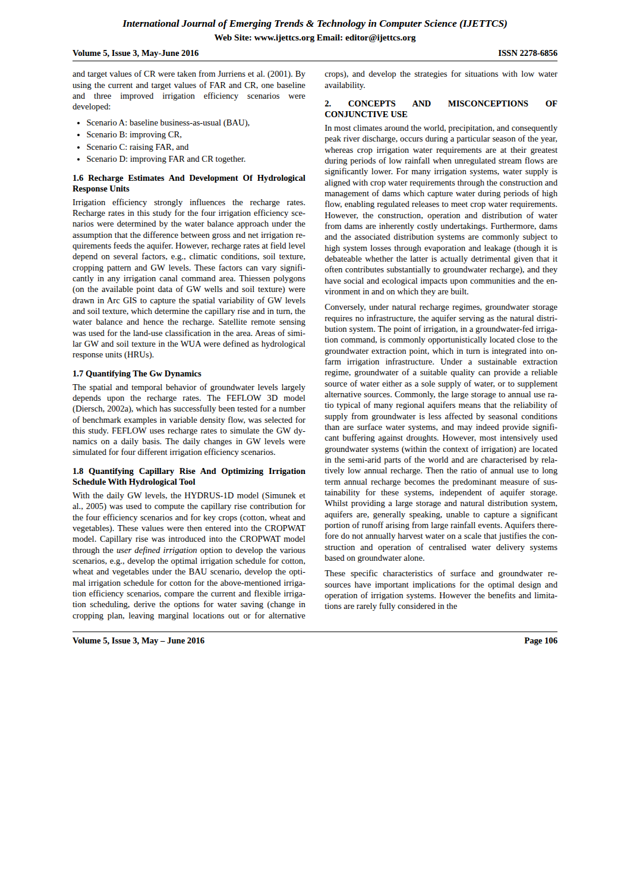International Journal of Emerging Trends & Technology in Computer Science (IJETTCS)
Web Site: www.ijettcs.org Email: editor@ijettcs.org
Volume 5, Issue 3, May-June 2016 ISSN 2278-6856
and target values of CR were taken from Jurriens et al. (2001). By using the current and target values of FAR and CR, one baseline and three improved irrigation efficiency scenarios were developed:
Scenario A: baseline business-as-usual (BAU),
Scenario B: improving CR,
Scenario C: raising FAR, and
Scenario D: improving FAR and CR together.
1.6 Recharge Estimates And Development Of Hydrological Response Units
Irrigation efficiency strongly influences the recharge rates. Recharge rates in this study for the four irrigation efficiency scenarios were determined by the water balance approach under the assumption that the difference between gross and net irrigation requirements feeds the aquifer. However, recharge rates at field level depend on several factors, e.g., climatic conditions, soil texture, cropping pattern and GW levels. These factors can vary significantly in any irrigation canal command area. Thiessen polygons (on the available point data of GW wells and soil texture) were drawn in Arc GIS to capture the spatial variability of GW levels and soil texture, which determine the capillary rise and in turn, the water balance and hence the recharge. Satellite remote sensing was used for the land-use classification in the area. Areas of similar GW and soil texture in the WUA were defined as hydrological response units (HRUs).
1.7 Quantifying The Gw Dynamics
The spatial and temporal behavior of groundwater levels largely depends upon the recharge rates. The FEFLOW 3D model (Diersch, 2002a), which has successfully been tested for a number of benchmark examples in variable density flow, was selected for this study. FEFLOW uses recharge rates to simulate the GW dynamics on a daily basis. The daily changes in GW levels were simulated for four different irrigation efficiency scenarios.
1.8 Quantifying Capillary Rise And Optimizing Irrigation Schedule With Hydrological Tool
With the daily GW levels, the HYDRUS-1D model (Simunek et al., 2005) was used to compute the capillary rise contribution for the four efficiency scenarios and for key crops (cotton, wheat and vegetables). These values were then entered into the CROPWAT model. Capillary rise was introduced into the CROPWAT model through the user defined irrigation option to develop the various scenarios, e.g., develop the optimal irrigation schedule for cotton, wheat and vegetables under the BAU scenario, develop the optimal irrigation schedule for cotton for the above-mentioned irrigation efficiency scenarios, compare the current and flexible irrigation scheduling, derive the options for water saving (change in cropping plan, leaving marginal locations out or for alternative crops), and develop the strategies for situations with low water availability.
2. CONCEPTS AND MISCONCEPTIONS OF CONJUNCTIVE USE
In most climates around the world, precipitation, and consequently peak river discharge, occurs during a particular season of the year, whereas crop irrigation water requirements are at their greatest during periods of low rainfall when unregulated stream flows are significantly lower. For many irrigation systems, water supply is aligned with crop water requirements through the construction and management of dams which capture water during periods of high flow, enabling regulated releases to meet crop water requirements. However, the construction, operation and distribution of water from dams are inherently costly undertakings. Furthermore, dams and the associated distribution systems are commonly subject to high system losses through evaporation and leakage (though it is debateable whether the latter is actually detrimental given that it often contributes substantially to groundwater recharge), and they have social and ecological impacts upon communities and the environment in and on which they are built.
Conversely, under natural recharge regimes, groundwater storage requires no infrastructure, the aquifer serving as the natural distribution system. The point of irrigation, in a groundwater-fed irrigation command, is commonly opportunistically located close to the groundwater extraction point, which in turn is integrated into on-farm irrigation infrastructure. Under a sustainable extraction regime, groundwater of a suitable quality can provide a reliable source of water either as a sole supply of water, or to supplement alternative sources. Commonly, the large storage to annual use ratio typical of many regional aquifers means that the reliability of supply from groundwater is less affected by seasonal conditions than are surface water systems, and may indeed provide significant buffering against droughts. However, most intensively used groundwater systems (within the context of irrigation) are located in the semi-arid parts of the world and are characterised by relatively low annual recharge. Then the ratio of annual use to long term annual recharge becomes the predominant measure of sustainability for these systems, independent of aquifer storage. Whilst providing a large storage and natural distribution system, aquifers are, generally speaking, unable to capture a significant portion of runoff arising from large rainfall events. Aquifers therefore do not annually harvest water on a scale that justifies the construction and operation of centralised water delivery systems based on groundwater alone.
These specific characteristics of surface and groundwater resources have important implications for the optimal design and operation of irrigation systems. However the benefits and limitations are rarely fully considered in the
Volume 5, Issue 3, May – June 2016 Page 106